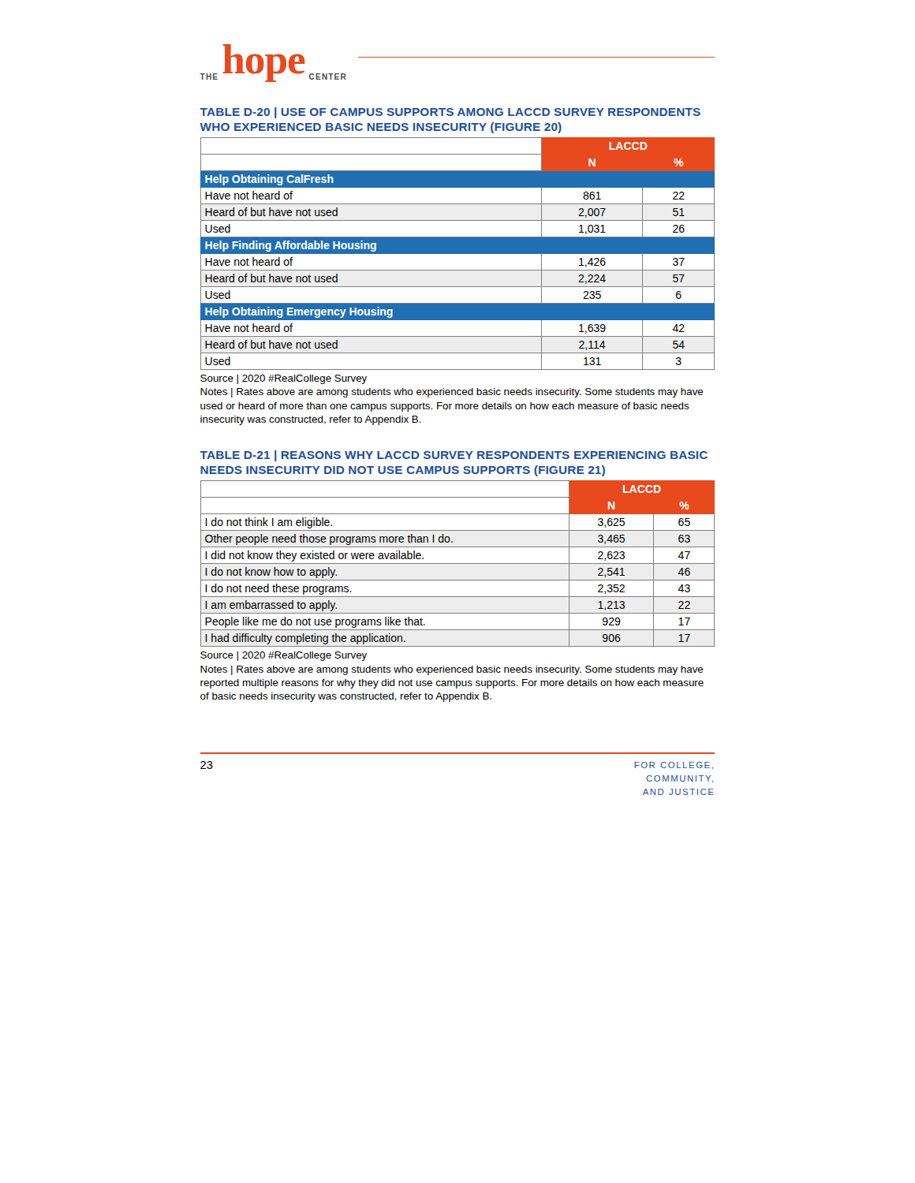THE hope CENTER
TABLE D-20 | USE OF CAMPUS SUPPORTS AMONG LACCD SURVEY RESPONDENTS WHO EXPERIENCED BASIC NEEDS INSECURITY (FIGURE 20)
| | LACCD |
| | N | % |
| Help Obtaining CalFresh | | |
| Have not heard of | 861 | 22 |
| Heard of but have not used | 2,007 | 51 |
| Used | 1,031 | 26 |
| Help Finding Affordable Housing | | |
| Have not heard of | 1,426 | 37 |
| Heard of but have not used | 2,224 | 57 |
| Used | 235 | 6 |
| Help Obtaining Emergency Housing | | |
| Have not heard of | 1,639 | 42 |
| Heard of but have not used | 2,114 | 54 |
| Used | 131 | 3 |
Source | 2020 #RealCollege Survey
Notes | Rates above are among students who experienced basic needs insecurity. Some students may have used or heard of more than one campus supports. For more details on how each measure of basic needs insecurity was constructed, refer to Appendix B.
TABLE D-21 | REASONS WHY LACCD SURVEY RESPONDENTS EXPERIENCING BASIC NEEDS INSECURITY DID NOT USE CAMPUS SUPPORTS (FIGURE 21)
| | LACCD |
| | N | % |
| I do not think I am eligible. | 3,625 | 65 |
| Other people need those programs more than I do. | 3,465 | 63 |
| I did not know they existed or were available. | 2,623 | 47 |
| I do not know how to apply. | 2,541 | 46 |
| I do not need these programs. | 2,352 | 43 |
| I am embarrassed to apply. | 1,213 | 22 |
| People like me do not use programs like that. | 929 | 17 |
| I had difficulty completing the application. | 906 | 17 |
Source | 2020 #RealCollege Survey
Notes | Rates above are among students who experienced basic needs insecurity. Some students may have reported multiple reasons for why they did not use campus supports. For more details on how each measure of basic needs insecurity was constructed, refer to Appendix B.
23
FOR COLLEGE,
COMMUNITY,
AND JUSTICE